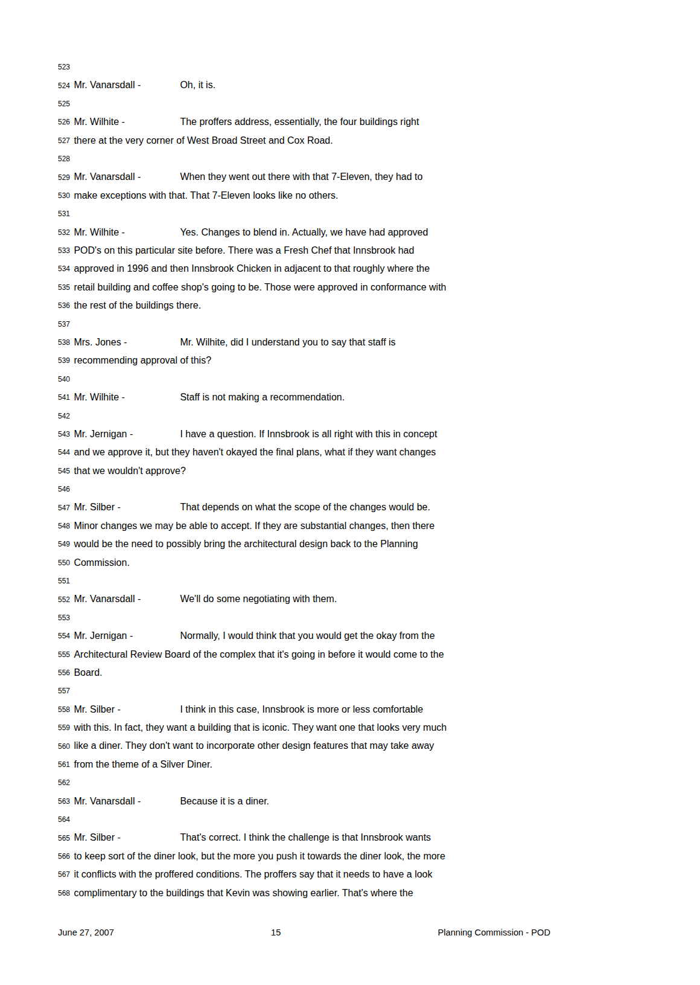523
524
Mr. Vanarsdall -Oh, it is.
525
526
Mr. Wilhite -The proffers address, essentially, the four buildings right
527
there at the very corner of West Broad Street and Cox Road.
528
529
Mr. Vanarsdall -When they went out there with that 7-Eleven, they had to
530
make exceptions with that. That 7-Eleven looks like no others.
531
532
Mr. Wilhite -Yes. Changes to blend in. Actually, we have had approved
533
POD's on this particular site before. There was a Fresh Chef that Innsbrook had
534
approved in 1996 and then Innsbrook Chicken in adjacent to that roughly where the
535
retail building and coffee shop's going to be. Those were approved in conformance with
536
the rest of the buildings there.
537
538
Mrs. Jones -Mr. Wilhite, did I understand you to say that staff is
539
recommending approval of this?
540
541
Mr. Wilhite -Staff is not making a recommendation.
542
543
Mr. Jernigan -I have a question. If Innsbrook is all right with this in concept
544
and we approve it, but they haven't okayed the final plans, what if they want changes
545
that we wouldn't approve?
546
547
Mr. Silber -That depends on what the scope of the changes would be.
548
Minor changes we may be able to accept. If they are substantial changes, then there
549
would be the need to possibly bring the architectural design back to the Planning
550
Commission.
551
552
Mr. Vanarsdall -We'll do some negotiating with them.
553
554
Mr. Jernigan -Normally, I would think that you would get the okay from the
555
Architectural Review Board of the complex that it's going in before it would come to the
556
Board.
557
558
Mr. Silber -I think in this case, Innsbrook is more or less comfortable
559
with this. In fact, they want a building that is iconic. They want one that looks very much
560
like a diner. They don't want to incorporate other design features that may take away
561
from the theme of a Silver Diner.
562
563
Mr. Vanarsdall -Because it is a diner.
564
565
Mr. Silber -That's correct. I think the challenge is that Innsbrook wants
566
to keep sort of the diner look, but the more you push it towards the diner look, the more
567
it conflicts with the proffered conditions. The proffers say that it needs to have a look
568
complimentary to the buildings that Kevin was showing earlier. That's where the
June 27, 2007
15
Planning Commission - POD